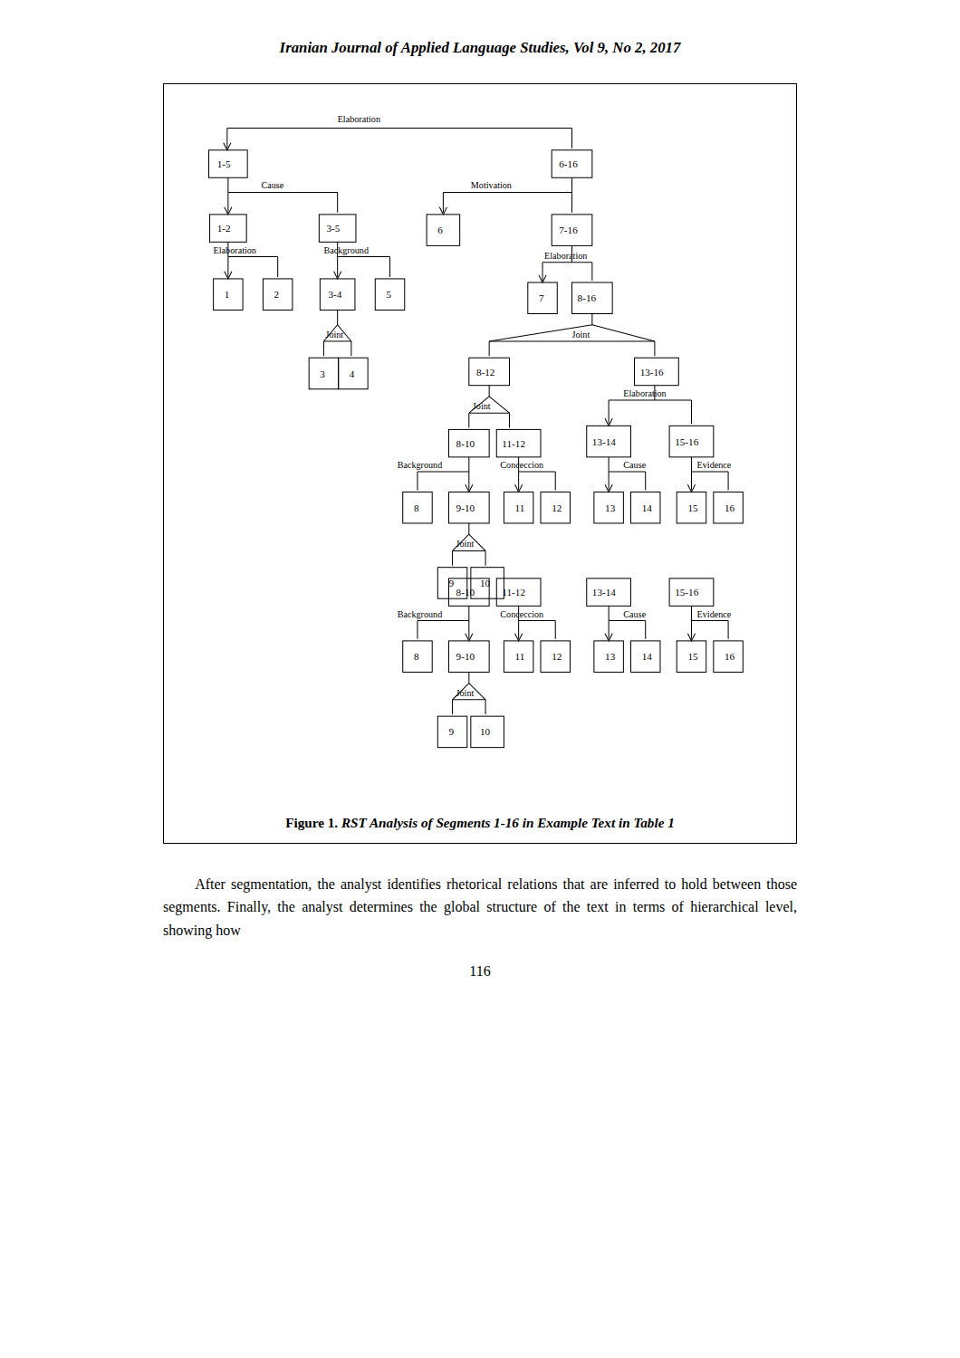Iranian Journal of Applied Language Studies, Vol 9, No 2, 2017
Elaboration 1-5 6-16 Cause 1-2 3-5 Elaboration 1 2 Background 3-4 5 Joint 3 4 Motivation 6 7-16 Elaboration 7 8-16 Joint 8-12 13-16 Joint 8-10 11-12 Background 8 9-10 Joint 9 10 Conceccion 11 12 Elaboration 13-14 15-16 Cause 13 14 Evidence 15 16 8-10 11-12 Background 8 9-10 Joint 9 10 Conceccion 11 12 13-14 15-16 Cause 13 14 Evidence 15 16
Figure 1. RST Analysis of Segments 1-16 in Example Text in Table 1
After segmentation, the analyst identifies rhetorical relations that are inferred to hold between those segments. Finally, the analyst determines the global structure of the text in terms of hierarchical level, showing how
116